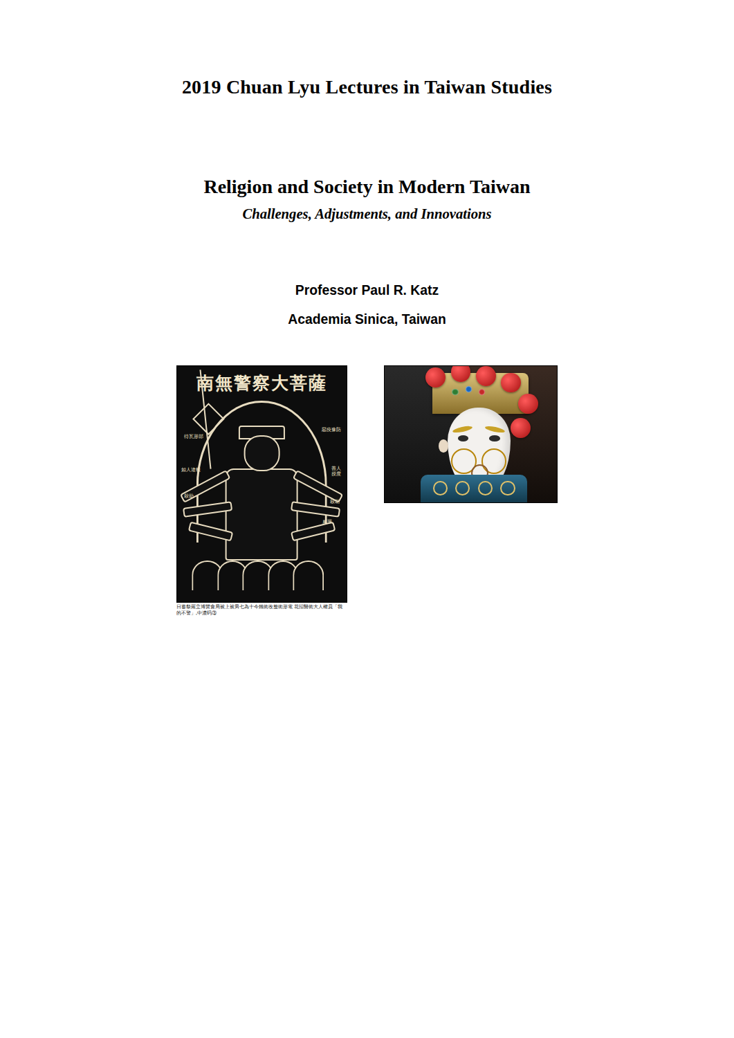2019 Chuan Lyu Lectures in Taiwan Studies
Religion and Society in Modern Taiwan
Challenges, Adjustments, and Innovations
Professor Paul R. Katz
Academia Sinica, Taiwan
南無警察大菩薩
待瓦形部
如人違報
殺助
惡疫豫防
善人
授度
殺助
威罡
日蓄祭羅立博覽會局被上被男七為十今鐵術改整術形電 花招醫術大人權員「我的不警」,中濃码③